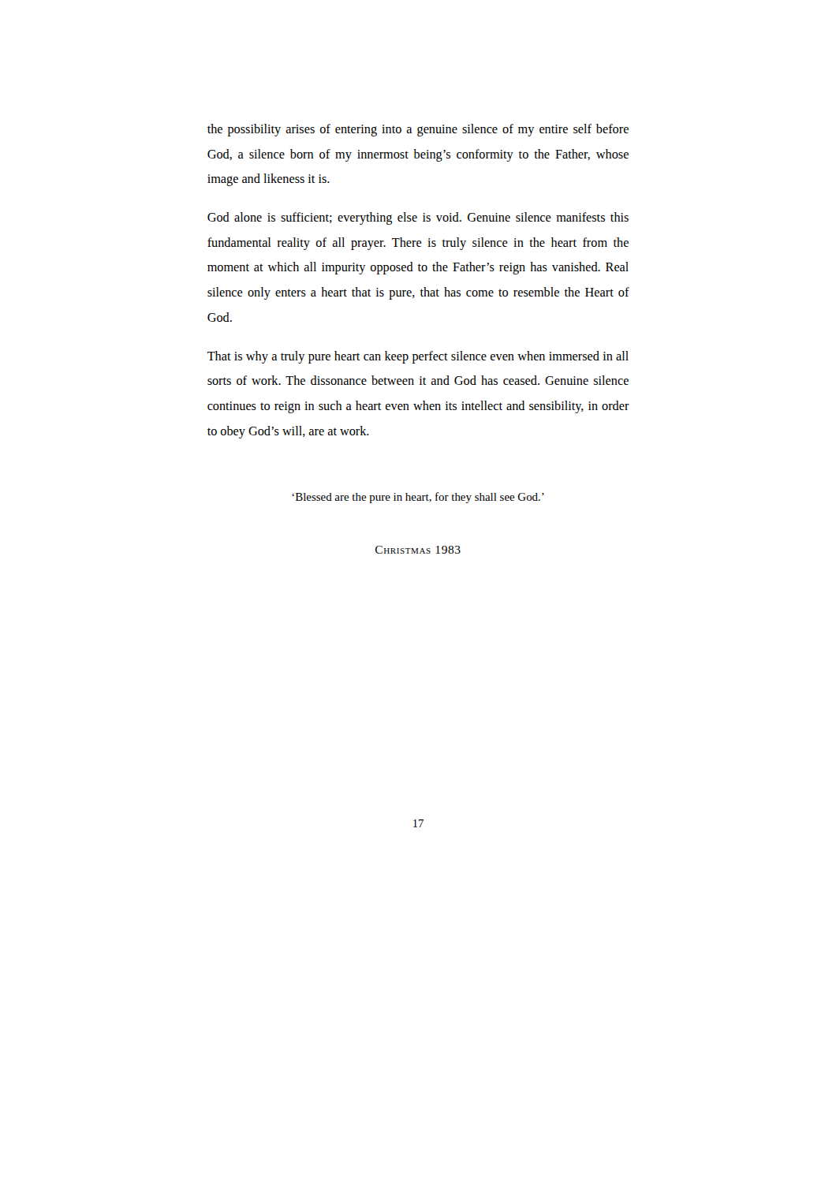the possibility arises of entering into a genuine silence of my entire self before God, a silence born of my innermost being’s conformity to the Father, whose image and likeness it is.
God alone is sufficient; everything else is void. Genuine silence manifests this fundamental reality of all prayer. There is truly silence in the heart from the moment at which all impurity opposed to the Father’s reign has vanished. Real silence only enters a heart that is pure, that has come to resemble the Heart of God.
That is why a truly pure heart can keep perfect silence even when immersed in all sorts of work. The dissonance between it and God has ceased. Genuine silence continues to reign in such a heart even when its intellect and sensibility, in order to obey God’s will, are at work.
‘Blessed are the pure in heart, for they shall see God.’
Christmas 1983
17